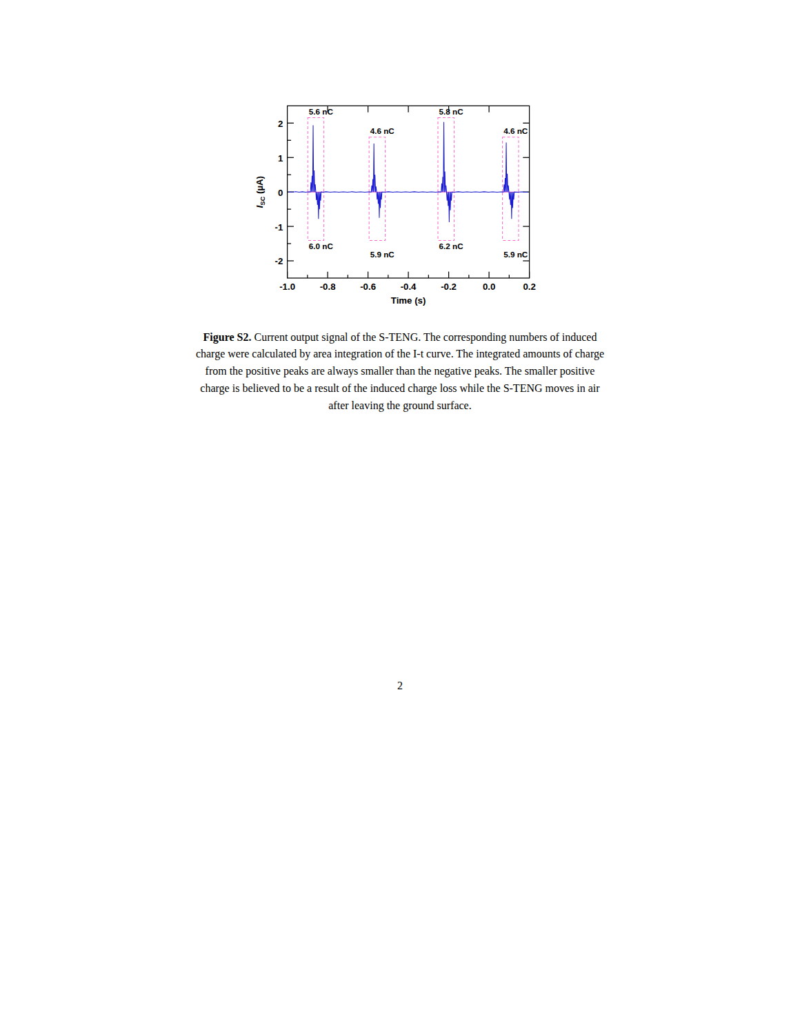2 1 0 -1 -2 ISC (µA) -1.0 -0.8 -0.6 -0.4 -0.2 0.0 0.2 Time (s) 5.6 nC 4.6 nC 5.8 nC 4.6 nC 6.0 nC 5.9 nC 6.2 nC 5.9 nC
Figure S2. Current output signal of the S-TENG. The corresponding numbers of induced charge were calculated by area integration of the I-t curve. The integrated amounts of charge from the positive peaks are always smaller than the negative peaks. The smaller positive charge is believed to be a result of the induced charge loss while the S-TENG moves in air after leaving the ground surface.
2